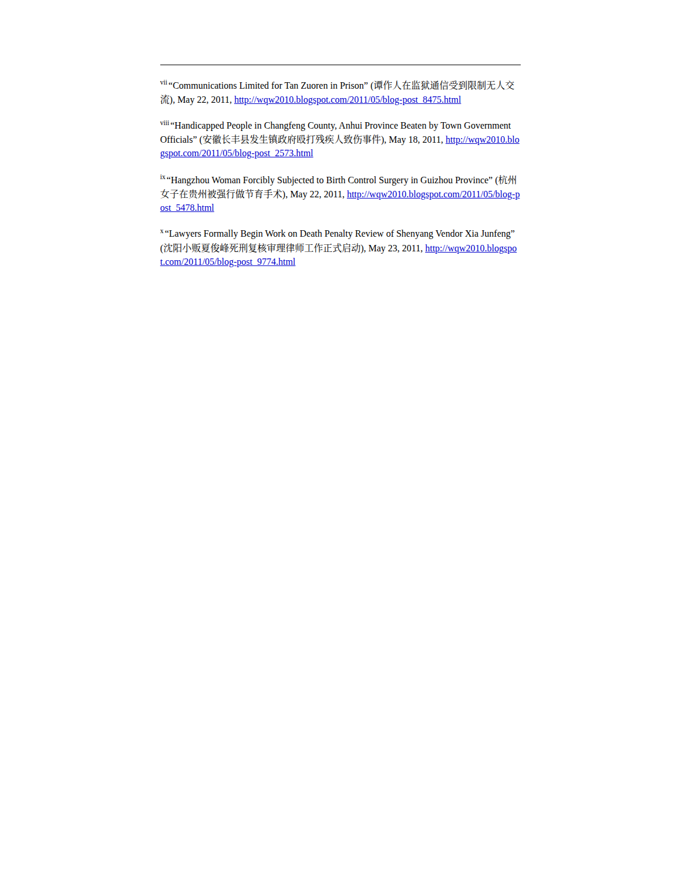vii“Communications Limited for Tan Zuoren in Prison” (谭作人在监狱通信受到限制无人交流), May 22, 2011, http://wqw2010.blogspot.com/2011/05/blog-post_8475.html
viii“Handicapped People in Changfeng County, Anhui Province Beaten by Town Government Officials” (安徽长丰县发生镇政府殴打残疾人致伤事件), May 18, 2011, http://wqw2010.blogspot.com/2011/05/blog-post_2573.html
ix“Hangzhou Woman Forcibly Subjected to Birth Control Surgery in Guizhou Province” (杭州女子在贵州被强行做节育手术), May 22, 2011, http://wqw2010.blogspot.com/2011/05/blog-post_5478.html
x“Lawyers Formally Begin Work on Death Penalty Review of Shenyang Vendor Xia Junfeng” (沈阳小贩夏俊峰死刑复核审理律师工作正式启动), May 23, 2011, http://wqw2010.blogspot.com/2011/05/blog-post_9774.html